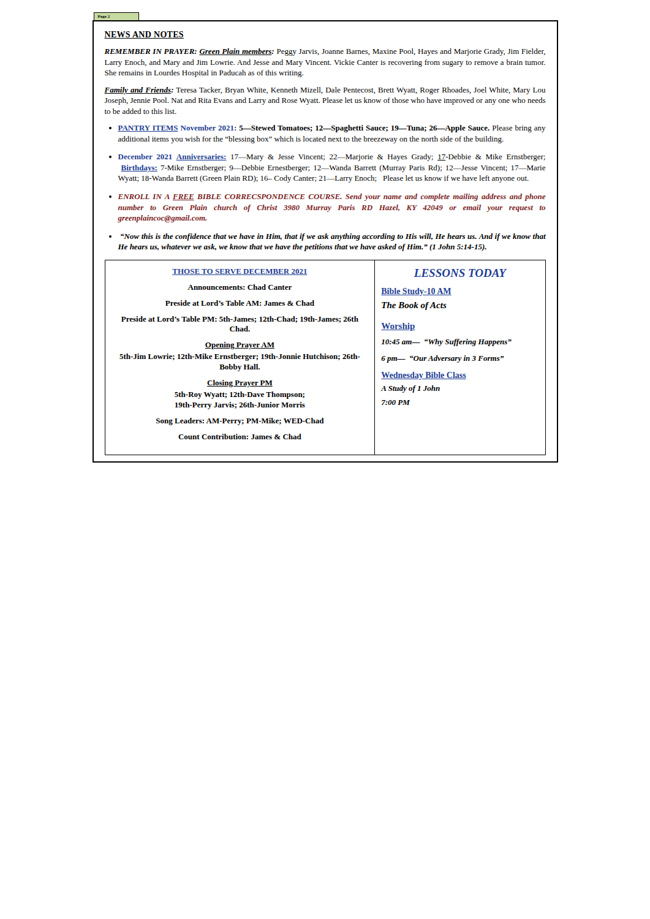Page 2
NEWS AND NOTES
REMEMBER IN PRAYER: Green Plain members: Peggy Jarvis, Joanne Barnes, Maxine Pool, Hayes and Marjorie Grady, Jim Fielder, Larry Enoch, and Mary and Jim Lowrie. And Jesse and Mary Vincent. Vickie Canter is recovering from sugary to remove a brain tumor. She remains in Lourdes Hospital in Paducah as of this writing.
Family and Friends: Teresa Tacker, Bryan White, Kenneth Mizell, Dale Pentecost, Brett Wyatt, Roger Rhoades, Joel White, Mary Lou Joseph, Jennie Pool. Nat and Rita Evans and Larry and Rose Wyatt. Please let us know of those who have improved or any one who needs to be added to this list.
PANTRY ITEMS November 2021: 5—Stewed Tomatoes; 12—Spaghetti Sauce; 19—Tuna; 26—Apple Sauce. Please bring any additional items you wish for the “blessing box” which is located next to the breezeway on the north side of the building.
December 2021 Anniversaries: 17—Mary & Jesse Vincent; 22—Marjorie & Hayes Grady; 17-Debbie & Mike Ernstberger; Birthdays: 7-Mike Ernstberger; 9—Debbie Ernestberger; 12—Wanda Barrett (Murray Paris Rd); 12—Jesse Vincent; 17—Marie Wyatt; 18-Wanda Barrett (Green Plain RD); 16– Cody Canter; 21—Larry Enoch; Please let us know if we have left anyone out.
ENROLL IN A FREE BIBLE CORRECSPONDENCE COURSE. Send your name and complete mailing address and phone number to Green Plain church of Christ 3980 Murray Paris RD Hazel, KY 42049 or email your request to greenplaincoc@gmail.com.
“Now this is the confidence that we have in Him, that if we ask anything according to His will, He hears us. And if we know that He hears us, whatever we ask, we know that we have the petitions that we have asked of Him.” (1 John 5:14-15).
THOSE TO SERVE DECEMBER 2021
Announcements: Chad Canter
Preside at Lord’s Table AM: James & Chad
Preside at Lord’s Table PM: 5th-James; 12th-Chad; 19th-James; 26th Chad.
Opening Prayer AM
5th-Jim Lowrie; 12th-Mike Ernstberger; 19th-Jonnie Hutchison; 26th-Bobby Hall.
Closing Prayer PM
5th-Roy Wyatt; 12th-Dave Thompson;
19th-Perry Jarvis; 26th-Junior Morris
Song Leaders: AM-Perry; PM-Mike; WED-Chad
Count Contribution: James & Chad
LESSONS TODAY
Bible Study-10 AM
The Book of Acts
Worship
10:45 am— “Why Suffering Happens”
6 pm— “Our Adversary in 3 Forms”
Wednesday Bible Class
A Study of 1 John
7:00 PM